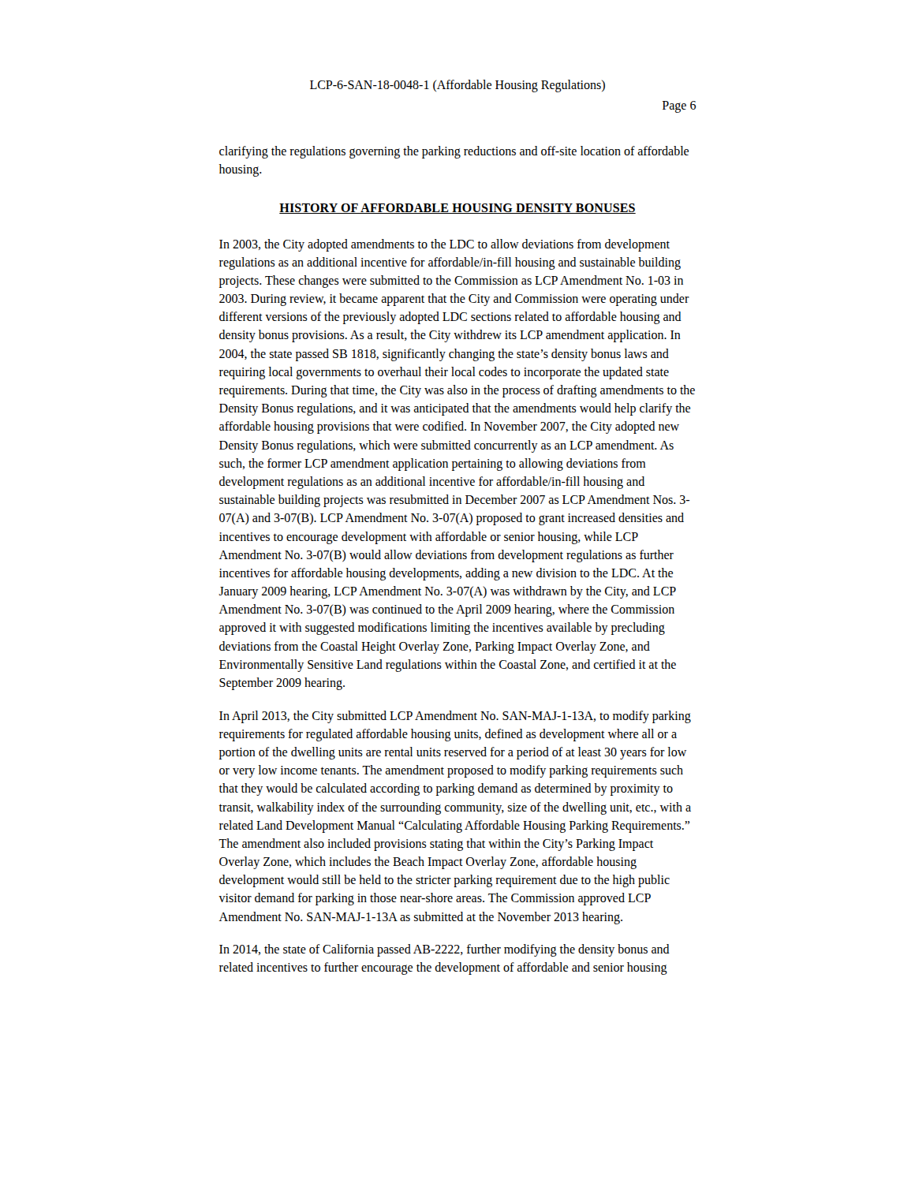LCP-6-SAN-18-0048-1 (Affordable Housing Regulations) Page 6
clarifying the regulations governing the parking reductions and off-site location of affordable housing.
HISTORY OF AFFORDABLE HOUSING DENSITY BONUSES
In 2003, the City adopted amendments to the LDC to allow deviations from development regulations as an additional incentive for affordable/in-fill housing and sustainable building projects. These changes were submitted to the Commission as LCP Amendment No. 1-03 in 2003. During review, it became apparent that the City and Commission were operating under different versions of the previously adopted LDC sections related to affordable housing and density bonus provisions. As a result, the City withdrew its LCP amendment application. In 2004, the state passed SB 1818, significantly changing the state’s density bonus laws and requiring local governments to overhaul their local codes to incorporate the updated state requirements. During that time, the City was also in the process of drafting amendments to the Density Bonus regulations, and it was anticipated that the amendments would help clarify the affordable housing provisions that were codified. In November 2007, the City adopted new Density Bonus regulations, which were submitted concurrently as an LCP amendment. As such, the former LCP amendment application pertaining to allowing deviations from development regulations as an additional incentive for affordable/in-fill housing and sustainable building projects was resubmitted in December 2007 as LCP Amendment Nos. 3-07(A) and 3-07(B). LCP Amendment No. 3-07(A) proposed to grant increased densities and incentives to encourage development with affordable or senior housing, while LCP Amendment No. 3-07(B) would allow deviations from development regulations as further incentives for affordable housing developments, adding a new division to the LDC. At the January 2009 hearing, LCP Amendment No. 3-07(A) was withdrawn by the City, and LCP Amendment No. 3-07(B) was continued to the April 2009 hearing, where the Commission approved it with suggested modifications limiting the incentives available by precluding deviations from the Coastal Height Overlay Zone, Parking Impact Overlay Zone, and Environmentally Sensitive Land regulations within the Coastal Zone, and certified it at the September 2009 hearing.
In April 2013, the City submitted LCP Amendment No. SAN-MAJ-1-13A, to modify parking requirements for regulated affordable housing units, defined as development where all or a portion of the dwelling units are rental units reserved for a period of at least 30 years for low or very low income tenants. The amendment proposed to modify parking requirements such that they would be calculated according to parking demand as determined by proximity to transit, walkability index of the surrounding community, size of the dwelling unit, etc., with a related Land Development Manual “Calculating Affordable Housing Parking Requirements.” The amendment also included provisions stating that within the City’s Parking Impact Overlay Zone, which includes the Beach Impact Overlay Zone, affordable housing development would still be held to the stricter parking requirement due to the high public visitor demand for parking in those near-shore areas. The Commission approved LCP Amendment No. SAN-MAJ-1-13A as submitted at the November 2013 hearing.
In 2014, the state of California passed AB-2222, further modifying the density bonus and related incentives to further encourage the development of affordable and senior housing